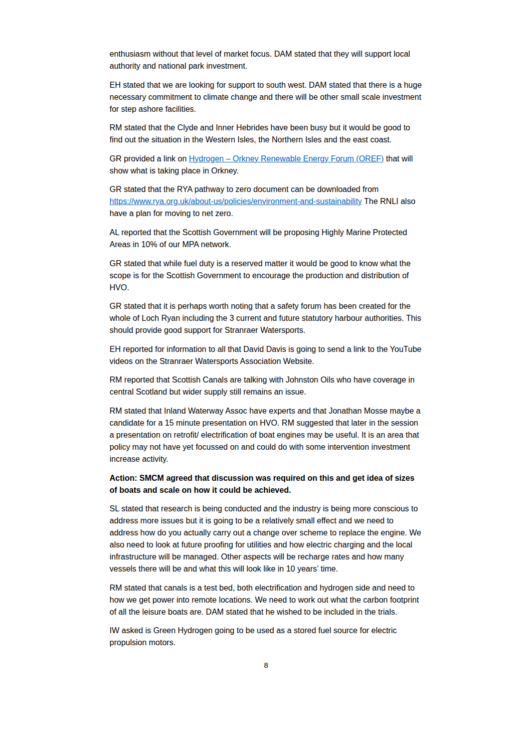enthusiasm without that level of market focus. DAM stated that they will support local authority and national park investment.
EH stated that we are looking for support to south west. DAM stated that there is a huge necessary commitment to climate change and there will be other small scale investment for step ashore facilities.
RM stated that the Clyde and Inner Hebrides have been busy but it would be good to find out the situation in the Western Isles, the Northern Isles and the east coast.
GR provided a link on Hydrogen – Orkney Renewable Energy Forum (OREF) that will show what is taking place in Orkney.
GR stated that the RYA pathway to zero document can be downloaded from https://www.rya.org.uk/about-us/policies/environment-and-sustainability The RNLI also have a plan for moving to net zero.
AL reported that the Scottish Government will be proposing Highly Marine Protected Areas in 10% of our MPA network.
GR stated that while fuel duty is a reserved matter it would be good to know what the scope is for the Scottish Government to encourage the production and distribution of HVO.
GR stated that it is perhaps worth noting that a safety forum has been created for the whole of Loch Ryan including the 3 current and future statutory harbour authorities. This should provide good support for Stranraer Watersports.
EH reported for information to all that David Davis is going to send a link to the YouTube videos on the Stranraer Watersports Association Website.
RM reported that Scottish Canals are talking with Johnston Oils who have coverage in central Scotland but wider supply still remains an issue.
RM stated that Inland Waterway Assoc have experts and that Jonathan Mosse maybe a candidate for a 15 minute presentation on HVO. RM suggested that later in the session a presentation on retrofit/ electrification of boat engines may be useful. It is an area that policy may not have yet focussed on and could do with some intervention investment increase activity.
Action: SMCM agreed that discussion was required on this and get idea of sizes of boats and scale on how it could be achieved.
SL stated that research is being conducted and the industry is being more conscious to address more issues but it is going to be a relatively small effect and we need to address how do you actually carry out a change over scheme to replace the engine. We also need to look at future proofing for utilities and how electric charging and the local infrastructure will be managed. Other aspects will be recharge rates and how many vessels there will be and what this will look like in 10 years’ time.
RM stated that canals is a test bed, both electrification and hydrogen side and need to how we get power into remote locations. We need to work out what the carbon footprint of all the leisure boats are. DAM stated that he wished to be included in the trials.
IW asked is Green Hydrogen going to be used as a stored fuel source for electric propulsion motors.
8